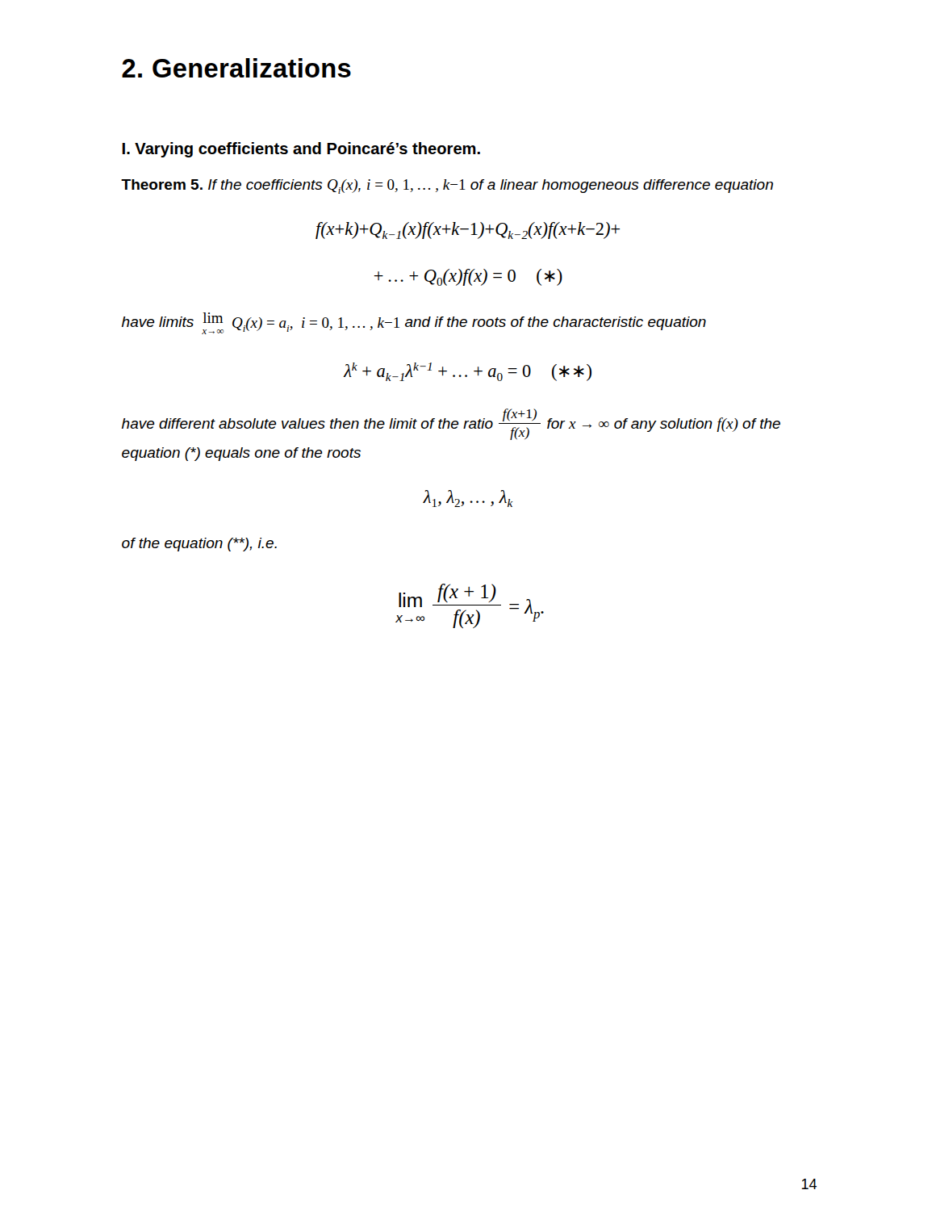2. Generalizations
I. Varying coefficients and Poincaré’s theorem.
Theorem 5. If the coefficients Qi(x), i = 0, 1, … , k−1 of a linear homogeneous difference equation
f(x+k)+Qk−1(x)f(x+k−1)+Qk−2(x)f(x+k−2)+
+ … + Q0(x)f(x) = 0(∗)
have limits lim x→∞ Qi(x) = ai, i = 0, 1, … , k−1 and if the roots of the characteristic equation
λk + ak−1λk−1 + … + a0 = 0(∗∗)
have different absolute values then the limit of the ratio f(x+1) f(x) for x → ∞ of any solution f(x) of the equation (*) equals one of the roots
λ1, λ2, … , λk
of the equation (**), i.e.
lim x→∞f(x + 1) f(x) = λp.
14